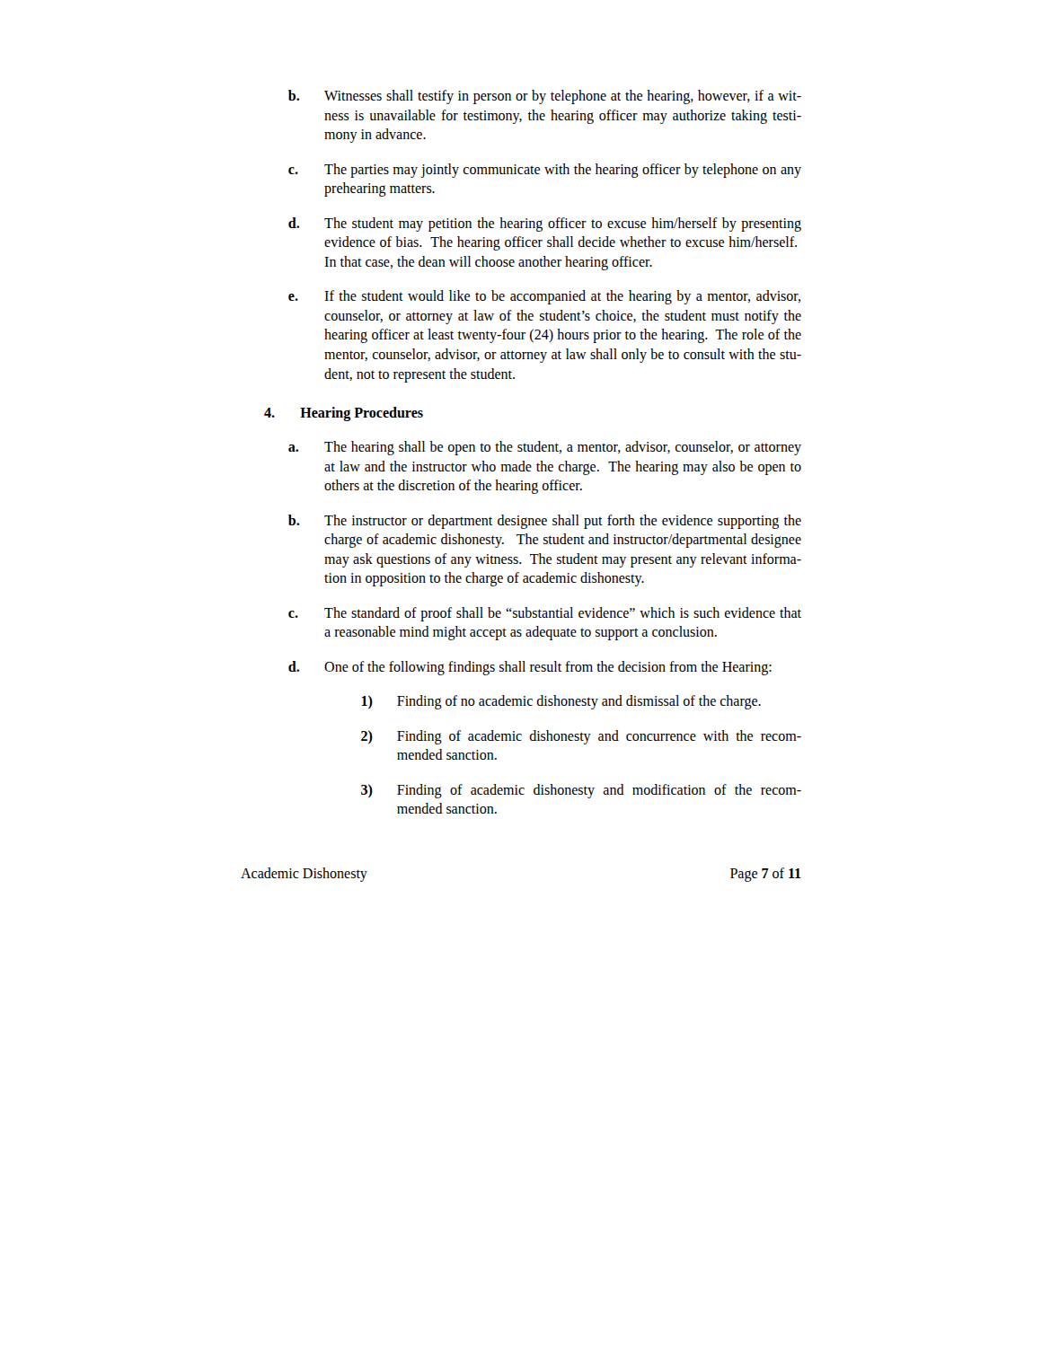b.
Witnesses shall testify in person or by telephone at the hearing, however, if a witness is unavailable for testimony, the hearing officer may authorize taking testimony in advance.
c.
The parties may jointly communicate with the hearing officer by telephone on any prehearing matters.
d.
The student may petition the hearing officer to excuse him/herself by presenting evidence of bias. The hearing officer shall decide whether to excuse him/herself. In that case, the dean will choose another hearing officer.
e.
If the student would like to be accompanied at the hearing by a mentor, advisor, counselor, or attorney at law of the student’s choice, the student must notify the hearing officer at least twenty-four (24) hours prior to the hearing. The role of the mentor, counselor, advisor, or attorney at law shall only be to consult with the student, not to represent the student.
4.
Hearing Procedures
a.
The hearing shall be open to the student, a mentor, advisor, counselor, or attorney at law and the instructor who made the charge. The hearing may also be open to others at the discretion of the hearing officer.
b.
The instructor or department designee shall put forth the evidence supporting the charge of academic dishonesty. The student and instructor/departmental designee may ask questions of any witness. The student may present any relevant information in opposition to the charge of academic dishonesty.
c.
The standard of proof shall be “substantial evidence” which is such evidence that a reasonable mind might accept as adequate to support a conclusion.
d.
One of the following findings shall result from the decision from the Hearing:
1)
Finding of no academic dishonesty and dismissal of the charge.
2)
Finding of academic dishonesty and concurrence with the recommended sanction.
3)
Finding of academic dishonesty and modification of the recommended sanction.
Academic Dishonesty
Page 7 of 11